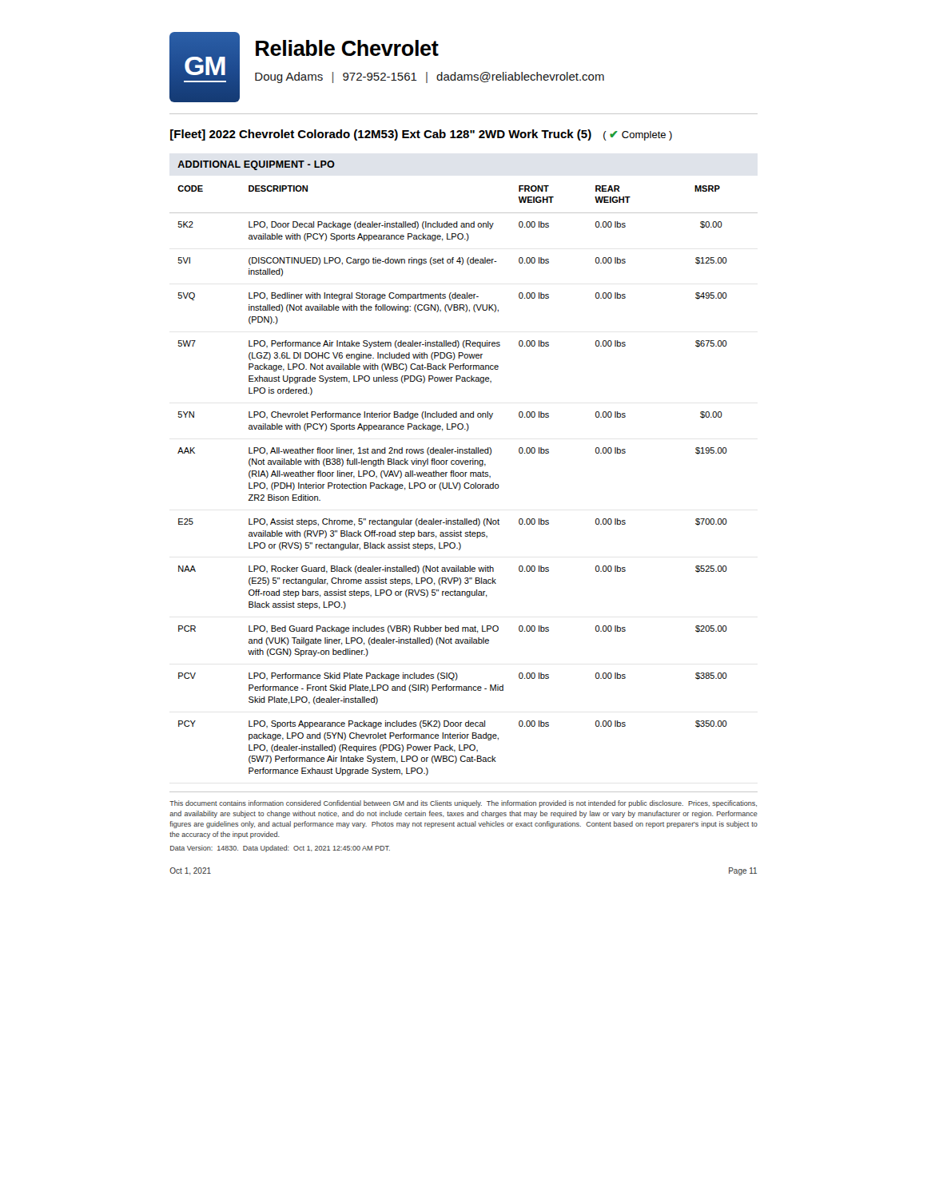GM
Reliable Chevrolet
Doug Adams | 972-952-1561 | dadams@reliablechevrolet.com
[Fleet] 2022 Chevrolet Colorado (12M53) Ext Cab 128" 2WD Work Truck (5) ( ✔ Complete )
ADDITIONAL EQUIPMENT - LPO
| CODE | DESCRIPTION | FRONT WEIGHT | REAR WEIGHT | MSRP |
| --- | --- | --- | --- | --- |
| 5K2 | LPO, Door Decal Package (dealer-installed) (Included and only available with (PCY) Sports Appearance Package, LPO.) | 0.00 lbs | 0.00 lbs | $0.00 |
| 5VI | (DISCONTINUED) LPO, Cargo tie-down rings (set of 4) (dealer-installed) | 0.00 lbs | 0.00 lbs | $125.00 |
| 5VQ | LPO, Bedliner with Integral Storage Compartments (dealer-installed) (Not available with the following: (CGN), (VBR), (VUK), (PDN).) | 0.00 lbs | 0.00 lbs | $495.00 |
| 5W7 | LPO, Performance Air Intake System (dealer-installed) (Requires (LGZ) 3.6L DI DOHC V6 engine. Included with (PDG) Power Package, LPO. Not available with (WBC) Cat-Back Performance Exhaust Upgrade System, LPO unless (PDG) Power Package, LPO is ordered.) | 0.00 lbs | 0.00 lbs | $675.00 |
| 5YN | LPO, Chevrolet Performance Interior Badge (Included and only available with (PCY) Sports Appearance Package, LPO.) | 0.00 lbs | 0.00 lbs | $0.00 |
| AAK | LPO, All-weather floor liner, 1st and 2nd rows (dealer-installed) (Not available with (B38) full-length Black vinyl floor covering, (RIA) All-weather floor liner, LPO, (VAV) all-weather floor mats, LPO, (PDH) Interior Protection Package, LPO or (ULV) Colorado ZR2 Bison Edition. | 0.00 lbs | 0.00 lbs | $195.00 |
| E25 | LPO, Assist steps, Chrome, 5" rectangular (dealer-installed) (Not available with (RVP) 3" Black Off-road step bars, assist steps, LPO or (RVS) 5" rectangular, Black assist steps, LPO.) | 0.00 lbs | 0.00 lbs | $700.00 |
| NAA | LPO, Rocker Guard, Black (dealer-installed) (Not available with (E25) 5" rectangular, Chrome assist steps, LPO, (RVP) 3" Black Off-road step bars, assist steps, LPO or (RVS) 5" rectangular, Black assist steps, LPO.) | 0.00 lbs | 0.00 lbs | $525.00 |
| PCR | LPO, Bed Guard Package includes (VBR) Rubber bed mat, LPO and (VUK) Tailgate liner, LPO, (dealer-installed) (Not available with (CGN) Spray-on bedliner.) | 0.00 lbs | 0.00 lbs | $205.00 |
| PCV | LPO, Performance Skid Plate Package includes (SIQ) Performance - Front Skid Plate,LPO and (SIR) Performance - Mid Skid Plate,LPO, (dealer-installed) | 0.00 lbs | 0.00 lbs | $385.00 |
| PCY | LPO, Sports Appearance Package includes (5K2) Door decal package, LPO and (5YN) Chevrolet Performance Interior Badge, LPO, (dealer-installed) (Requires (PDG) Power Pack, LPO, (5W7) Performance Air Intake System, LPO or (WBC) Cat-Back Performance Exhaust Upgrade System, LPO.) | 0.00 lbs | 0.00 lbs | $350.00 |
This document contains information considered Confidential between GM and its Clients uniquely. The information provided is not intended for public disclosure. Prices, specifications, and availability are subject to change without notice, and do not include certain fees, taxes and charges that may be required by law or vary by manufacturer or region. Performance figures are guidelines only, and actual performance may vary. Photos may not represent actual vehicles or exact configurations. Content based on report preparer's input is subject to the accuracy of the input provided. Data Version: 14830. Data Updated: Oct 1, 2021 12:45:00 AM PDT.
Oct 1, 2021
Page 11